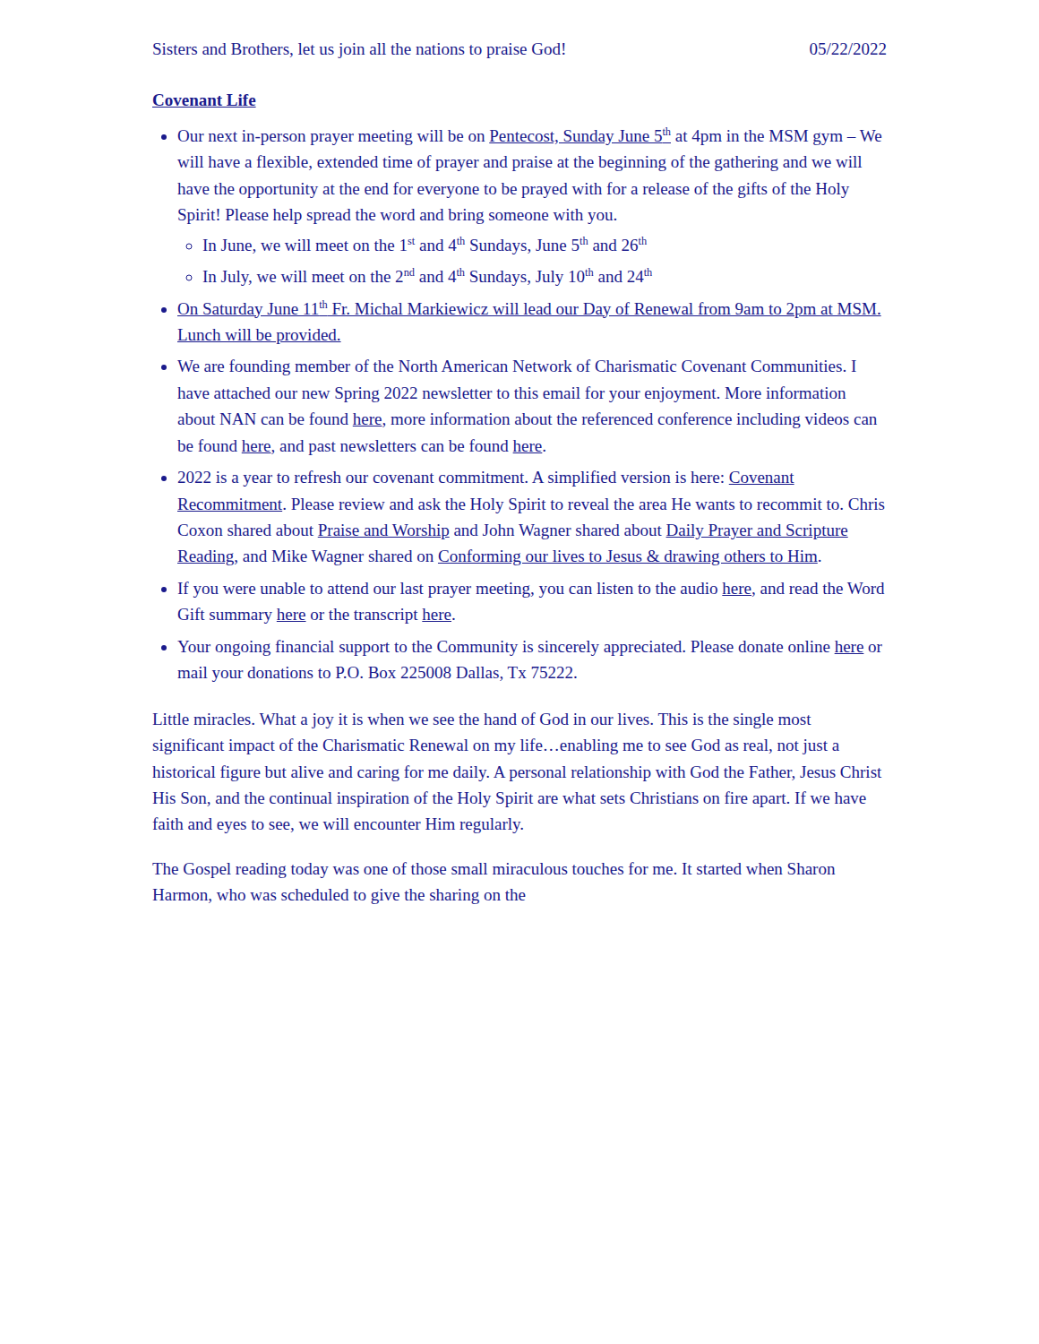Sisters and Brothers, let us join all the nations to praise God!
05/22/2022
Covenant Life
Our next in-person prayer meeting will be on Pentecost, Sunday June 5th at 4pm in the MSM gym – We will have a flexible, extended time of prayer and praise at the beginning of the gathering and we will have the opportunity at the end for everyone to be prayed with for a release of the gifts of the Holy Spirit! Please help spread the word and bring someone with you.
In June, we will meet on the 1st and 4th Sundays, June 5th and 26th
In July, we will meet on the 2nd and 4th Sundays, July 10th and 24th
On Saturday June 11th Fr. Michal Markiewicz will lead our Day of Renewal from 9am to 2pm at MSM. Lunch will be provided.
We are founding member of the North American Network of Charismatic Covenant Communities. I have attached our new Spring 2022 newsletter to this email for your enjoyment. More information about NAN can be found here, more information about the referenced conference including videos can be found here, and past newsletters can be found here.
2022 is a year to refresh our covenant commitment. A simplified version is here: Covenant Recommitment. Please review and ask the Holy Spirit to reveal the area He wants to recommit to. Chris Coxon shared about Praise and Worship and John Wagner shared about Daily Prayer and Scripture Reading, and Mike Wagner shared on Conforming our lives to Jesus & drawing others to Him.
If you were unable to attend our last prayer meeting, you can listen to the audio here, and read the Word Gift summary here or the transcript here.
Your ongoing financial support to the Community is sincerely appreciated. Please donate online here or mail your donations to P.O. Box 225008 Dallas, Tx 75222.
Little miracles. What a joy it is when we see the hand of God in our lives. This is the single most significant impact of the Charismatic Renewal on my life…enabling me to see God as real, not just a historical figure but alive and caring for me daily. A personal relationship with God the Father, Jesus Christ His Son, and the continual inspiration of the Holy Spirit are what sets Christians on fire apart. If we have faith and eyes to see, we will encounter Him regularly.
The Gospel reading today was one of those small miraculous touches for me. It started when Sharon Harmon, who was scheduled to give the sharing on the